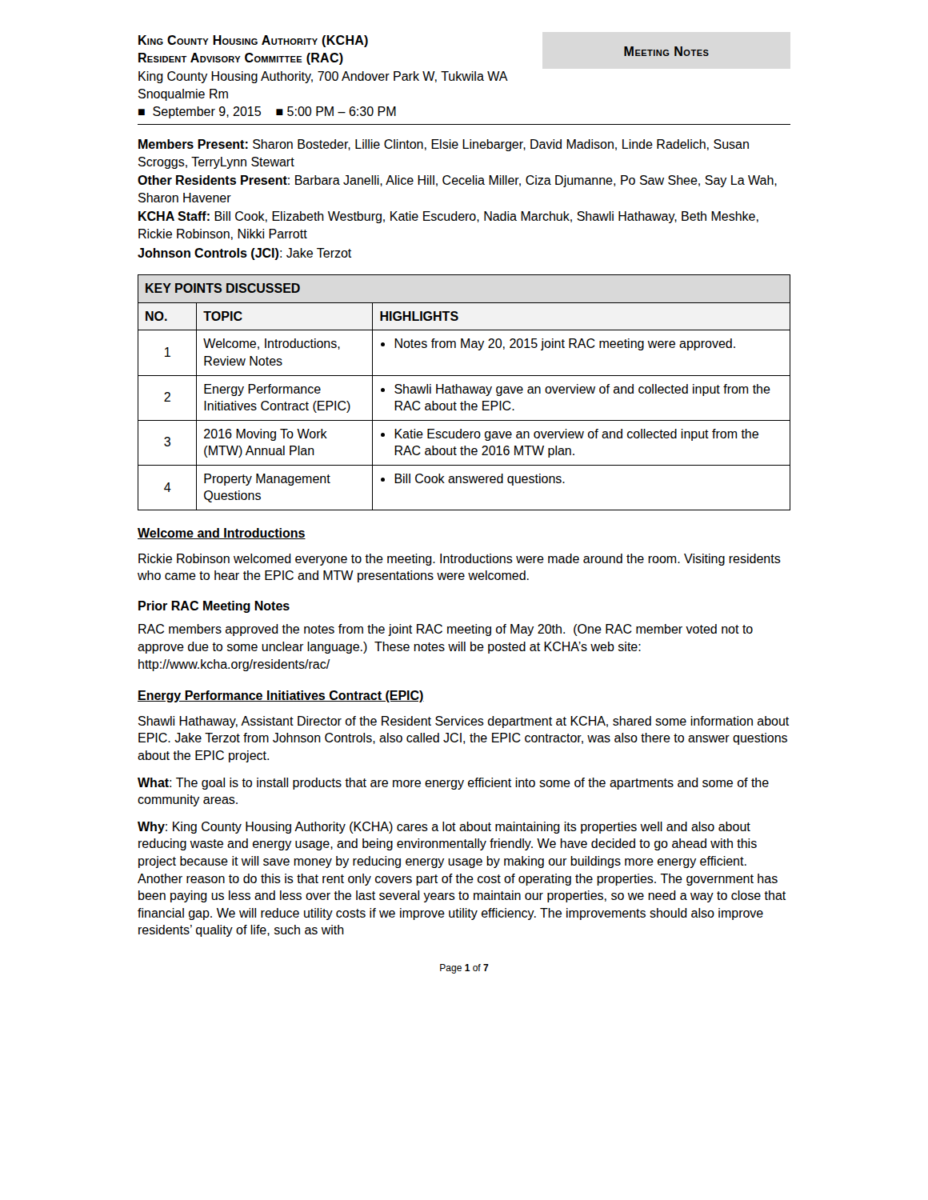King County Housing Authority (KCHA)
Resident Advisory Committee (RAC)
King County Housing Authority, 700 Andover Park W, Tukwila WA Snoqualmie Rm
■ September 9, 2015 ■ 5:00 PM – 6:30 PM
Meeting Notes
Members Present: Sharon Bosteder, Lillie Clinton, Elsie Linebarger, David Madison, Linde Radelich, Susan Scroggs, TerryLynn Stewart
Other Residents Present: Barbara Janelli, Alice Hill, Cecelia Miller, Ciza Djumanne, Po Saw Shee, Say La Wah, Sharon Havener
KCHA Staff: Bill Cook, Elizabeth Westburg, Katie Escudero, Nadia Marchuk, Shawli Hathaway, Beth Meshke, Rickie Robinson, Nikki Parrott
Johnson Controls (JCI): Jake Terzot
| KEY POINTS DISCUSSED |
| --- |
| NO. | TOPIC | HIGHLIGHTS |
| 1 | Welcome, Introductions, Review Notes | Notes from May 20, 2015 joint RAC meeting were approved. |
| 2 | Energy Performance Initiatives Contract (EPIC) | Shawli Hathaway gave an overview of and collected input from the RAC about the EPIC. |
| 3 | 2016 Moving To Work (MTW) Annual Plan | Katie Escudero gave an overview of and collected input from the RAC about the 2016 MTW plan. |
| 4 | Property Management Questions | Bill Cook answered questions. |
Welcome and Introductions
Rickie Robinson welcomed everyone to the meeting. Introductions were made around the room. Visiting residents who came to hear the EPIC and MTW presentations were welcomed.
Prior RAC Meeting Notes
RAC members approved the notes from the joint RAC meeting of May 20th. (One RAC member voted not to approve due to some unclear language.) These notes will be posted at KCHA’s web site: http://www.kcha.org/residents/rac/
Energy Performance Initiatives Contract (EPIC)
Shawli Hathaway, Assistant Director of the Resident Services department at KCHA, shared some information about EPIC. Jake Terzot from Johnson Controls, also called JCI, the EPIC contractor, was also there to answer questions about the EPIC project.
What: The goal is to install products that are more energy efficient into some of the apartments and some of the community areas.
Why: King County Housing Authority (KCHA) cares a lot about maintaining its properties well and also about reducing waste and energy usage, and being environmentally friendly. We have decided to go ahead with this project because it will save money by reducing energy usage by making our buildings more energy efficient. Another reason to do this is that rent only covers part of the cost of operating the properties. The government has been paying us less and less over the last several years to maintain our properties, so we need a way to close that financial gap. We will reduce utility costs if we improve utility efficiency. The improvements should also improve residents’ quality of life, such as with
Page 1 of 7